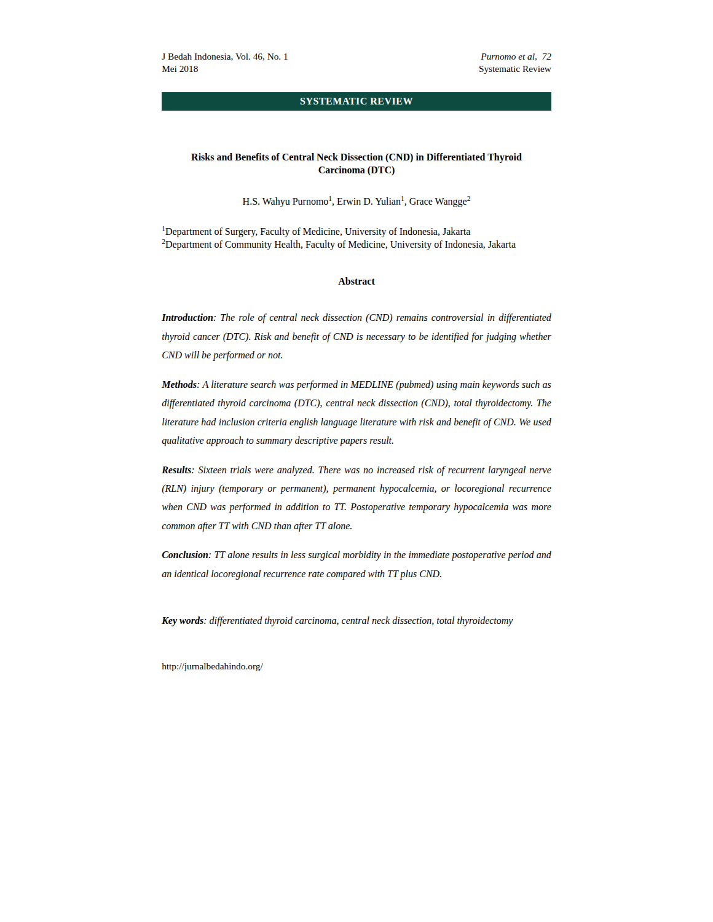J Bedah Indonesia, Vol. 46, No. 1
Mei 2018
Purnomo et al, 72
Systematic Review
SYSTEMATIC REVIEW
Risks and Benefits of Central Neck Dissection (CND) in Differentiated Thyroid Carcinoma (DTC)
H.S. Wahyu Purnomo1, Erwin D. Yulian1, Grace Wangge2
1Department of Surgery, Faculty of Medicine, University of Indonesia, Jakarta
2Department of Community Health, Faculty of Medicine, University of Indonesia, Jakarta
Abstract
Introduction: The role of central neck dissection (CND) remains controversial in differentiated thyroid cancer (DTC). Risk and benefit of CND is necessary to be identified for judging whether CND will be performed or not.
Methods: A literature search was performed in MEDLINE (pubmed) using main keywords such as differentiated thyroid carcinoma (DTC), central neck dissection (CND), total thyroidectomy. The literature had inclusion criteria english language literature with risk and benefit of CND. We used qualitative approach to summary descriptive papers result.
Results: Sixteen trials were analyzed. There was no increased risk of recurrent laryngeal nerve (RLN) injury (temporary or permanent), permanent hypocalcemia, or locoregional recurrence when CND was performed in addition to TT. Postoperative temporary hypocalcemia was more common after TT with CND than after TT alone.
Conclusion: TT alone results in less surgical morbidity in the immediate postoperative period and an identical locoregional recurrence rate compared with TT plus CND.
Key words: differentiated thyroid carcinoma, central neck dissection, total thyroidectomy
http://jurnalbedahindo.org/